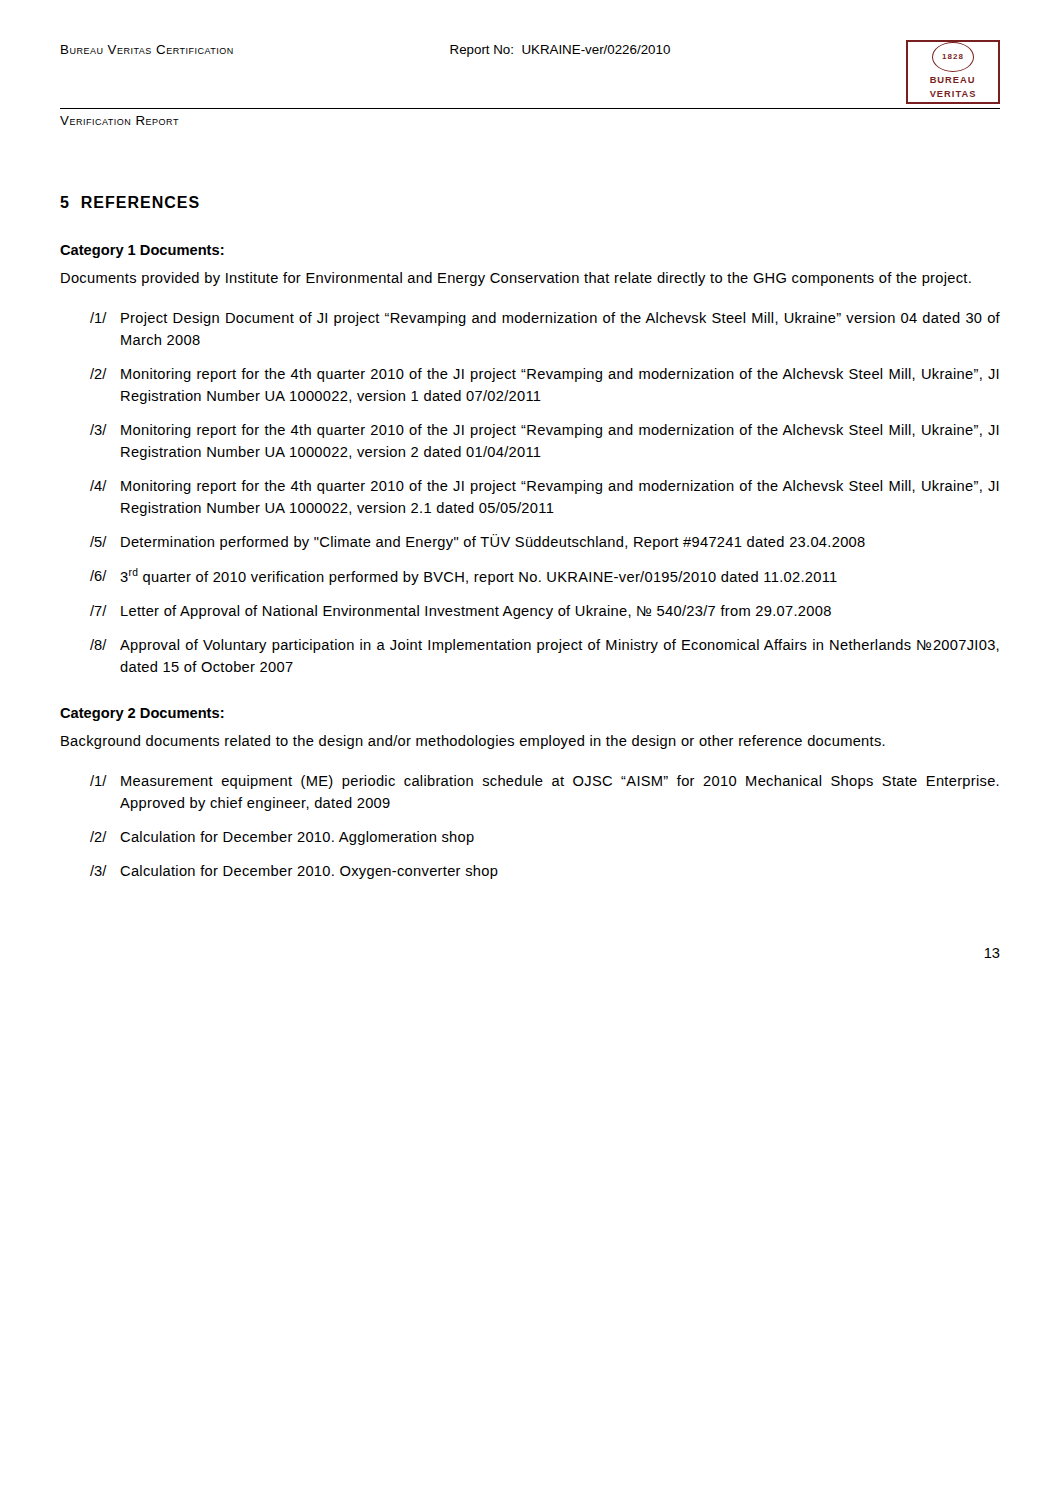Bureau Veritas Certification
Report No: UKRAINE-ver/0226/2010
1828
BUREAU
VERITAS
Verification Report
5 REFERENCES
Category 1 Documents:
Documents provided by Institute for Environmental and Energy Conservation that relate directly to the GHG components of the project.
Project Design Document of JI project “Revamping and modernization of the Alchevsk Steel Mill, Ukraine” version 04 dated 30 of March 2008
Monitoring report for the 4th quarter 2010 of the JI project “Revamping and modernization of the Alchevsk Steel Mill, Ukraine”, JI Registration Number UA 1000022, version 1 dated 07/02/2011
Monitoring report for the 4th quarter 2010 of the JI project “Revamping and modernization of the Alchevsk Steel Mill, Ukraine”, JI Registration Number UA 1000022, version 2 dated 01/04/2011
Monitoring report for the 4th quarter 2010 of the JI project “Revamping and modernization of the Alchevsk Steel Mill, Ukraine”, JI Registration Number UA 1000022, version 2.1 dated 05/05/2011
Determination performed by "Climate and Energy" of TÜV Süddeutschland, Report #947241 dated 23.04.2008
3rd quarter of 2010 verification performed by BVCH, report No. UKRAINE-ver/0195/2010 dated 11.02.2011
Letter of Approval of National Environmental Investment Agency of Ukraine, № 540/23/7 from 29.07.2008
Approval of Voluntary participation in a Joint Implementation project of Ministry of Economical Affairs in Netherlands №2007JI03, dated 15 of October 2007
Category 2 Documents:
Background documents related to the design and/or methodologies employed in the design or other reference documents.
Measurement equipment (ME) periodic calibration schedule at OJSC “AISM” for 2010 Mechanical Shops State Enterprise. Approved by chief engineer, dated 2009
Calculation for December 2010. Agglomeration shop
Calculation for December 2010. Oxygen-converter shop
13